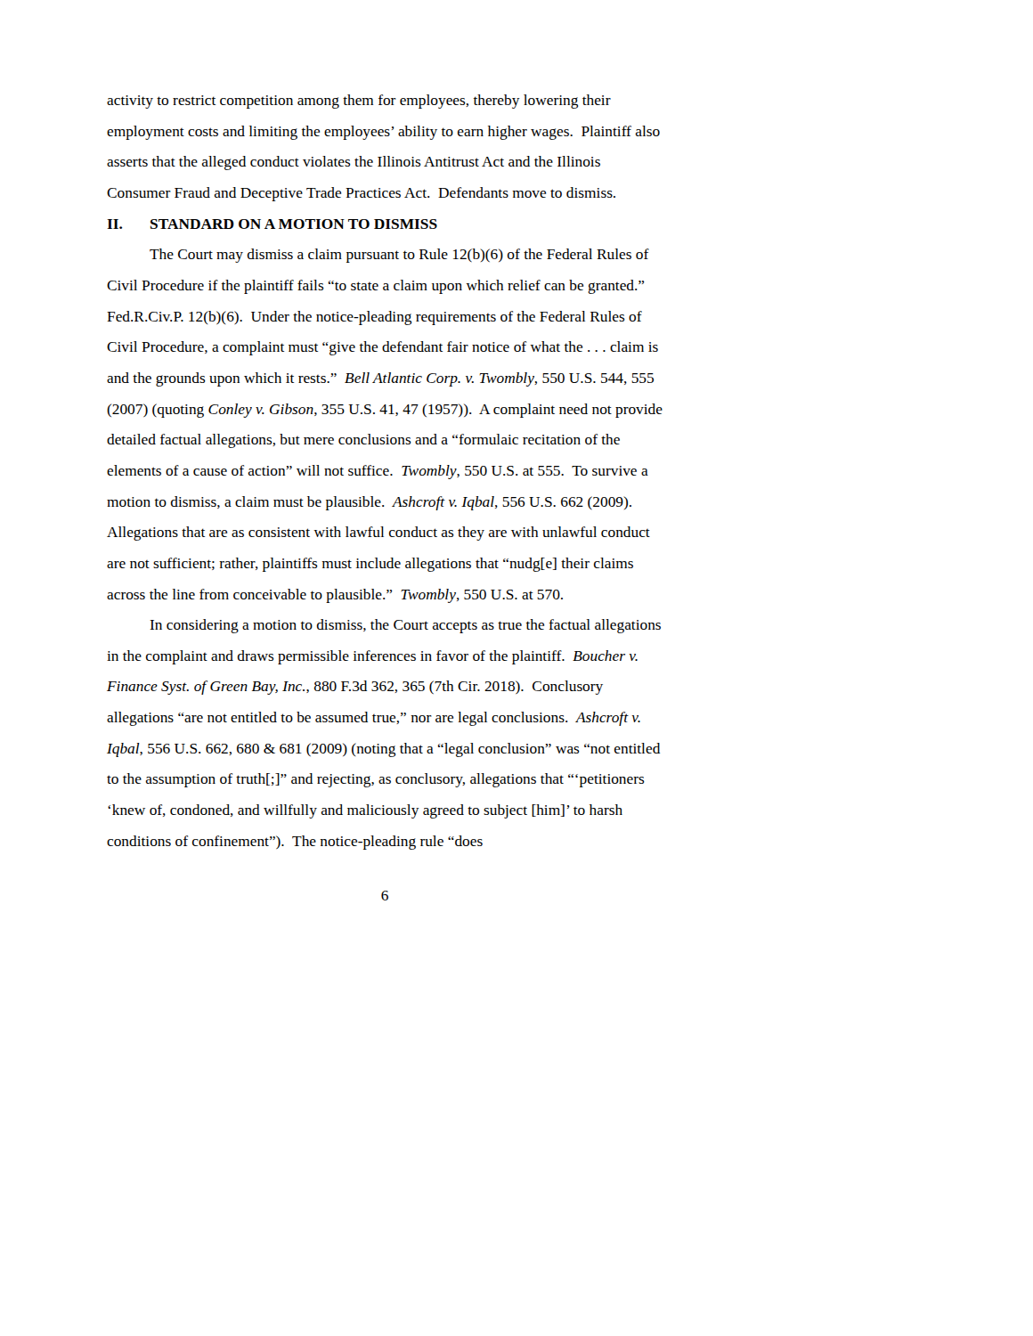activity to restrict competition among them for employees, thereby lowering their employment costs and limiting the employees’ ability to earn higher wages. Plaintiff also asserts that the alleged conduct violates the Illinois Antitrust Act and the Illinois Consumer Fraud and Deceptive Trade Practices Act. Defendants move to dismiss.
II. STANDARD ON A MOTION TO DISMISS
The Court may dismiss a claim pursuant to Rule 12(b)(6) of the Federal Rules of Civil Procedure if the plaintiff fails “to state a claim upon which relief can be granted.” Fed.R.Civ.P. 12(b)(6). Under the notice-pleading requirements of the Federal Rules of Civil Procedure, a complaint must “give the defendant fair notice of what the . . . claim is and the grounds upon which it rests.” Bell Atlantic Corp. v. Twombly, 550 U.S. 544, 555 (2007) (quoting Conley v. Gibson, 355 U.S. 41, 47 (1957)). A complaint need not provide detailed factual allegations, but mere conclusions and a “formulaic recitation of the elements of a cause of action” will not suffice. Twombly, 550 U.S. at 555. To survive a motion to dismiss, a claim must be plausible. Ashcroft v. Iqbal, 556 U.S. 662 (2009). Allegations that are as consistent with lawful conduct as they are with unlawful conduct are not sufficient; rather, plaintiffs must include allegations that “nudg[e] their claims across the line from conceivable to plausible.” Twombly, 550 U.S. at 570.
In considering a motion to dismiss, the Court accepts as true the factual allegations in the complaint and draws permissible inferences in favor of the plaintiff. Boucher v. Finance Syst. of Green Bay, Inc., 880 F.3d 362, 365 (7th Cir. 2018). Conclusory allegations “are not entitled to be assumed true,” nor are legal conclusions. Ashcroft v. Iqbal, 556 U.S. 662, 680 & 681 (2009) (noting that a “legal conclusion” was “not entitled to the assumption of truth[;]” and rejecting, as conclusory, allegations that “‘petitioners ‘knew of, condoned, and willfully and maliciously agreed to subject [him]’ to harsh conditions of confinement”). The notice-pleading rule “does
6